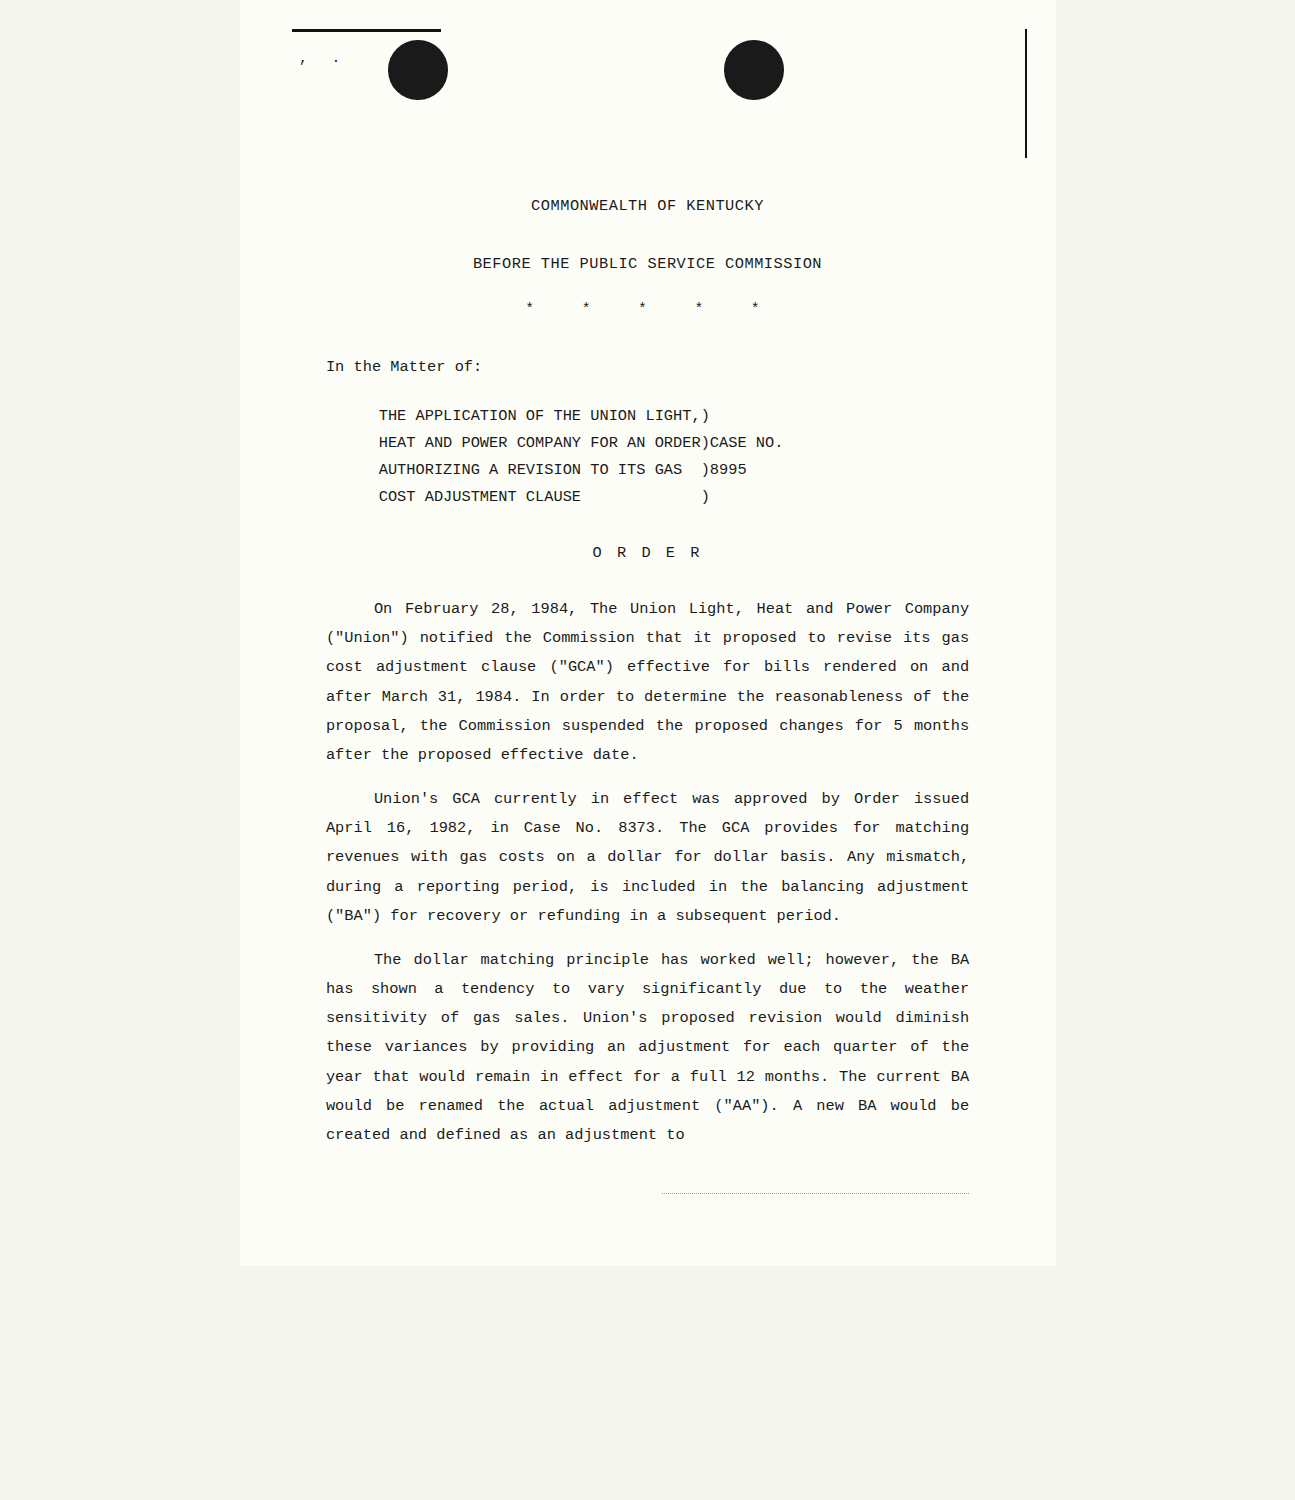, .
COMMONWEALTH OF KENTUCKY
BEFORE THE PUBLIC SERVICE COMMISSION
* * * * *
In the Matter of:
| THE APPLICATION OF THE UNION LIGHT, | ) | |
| HEAT AND POWER COMPANY FOR AN ORDER | ) | CASE NO. |
| AUTHORIZING A REVISION TO ITS GAS | ) | 8995 |
| COST ADJUSTMENT CLAUSE | ) | |
O R D E R
On February 28, 1984, The Union Light, Heat and Power Company ("Union") notified the Commission that it proposed to revise its gas cost adjustment clause ("GCA") effective for bills rendered on and after March 31, 1984. In order to determine the reasonableness of the proposal, the Commission suspended the proposed changes for 5 months after the proposed effective date.
Union's GCA currently in effect was approved by Order issued April 16, 1982, in Case No. 8373. The GCA provides for matching revenues with gas costs on a dollar for dollar basis. Any mismatch, during a reporting period, is included in the balancing adjustment ("BA") for recovery or refunding in a subsequent period.
The dollar matching principle has worked well; however, the BA has shown a tendency to vary significantly due to the weather sensitivity of gas sales. Union's proposed revision would diminish these variances by providing an adjustment for each quarter of the year that would remain in effect for a full 12 months. The current BA would be renamed the actual adjustment ("AA"). A new BA would be created and defined as an adjustment to